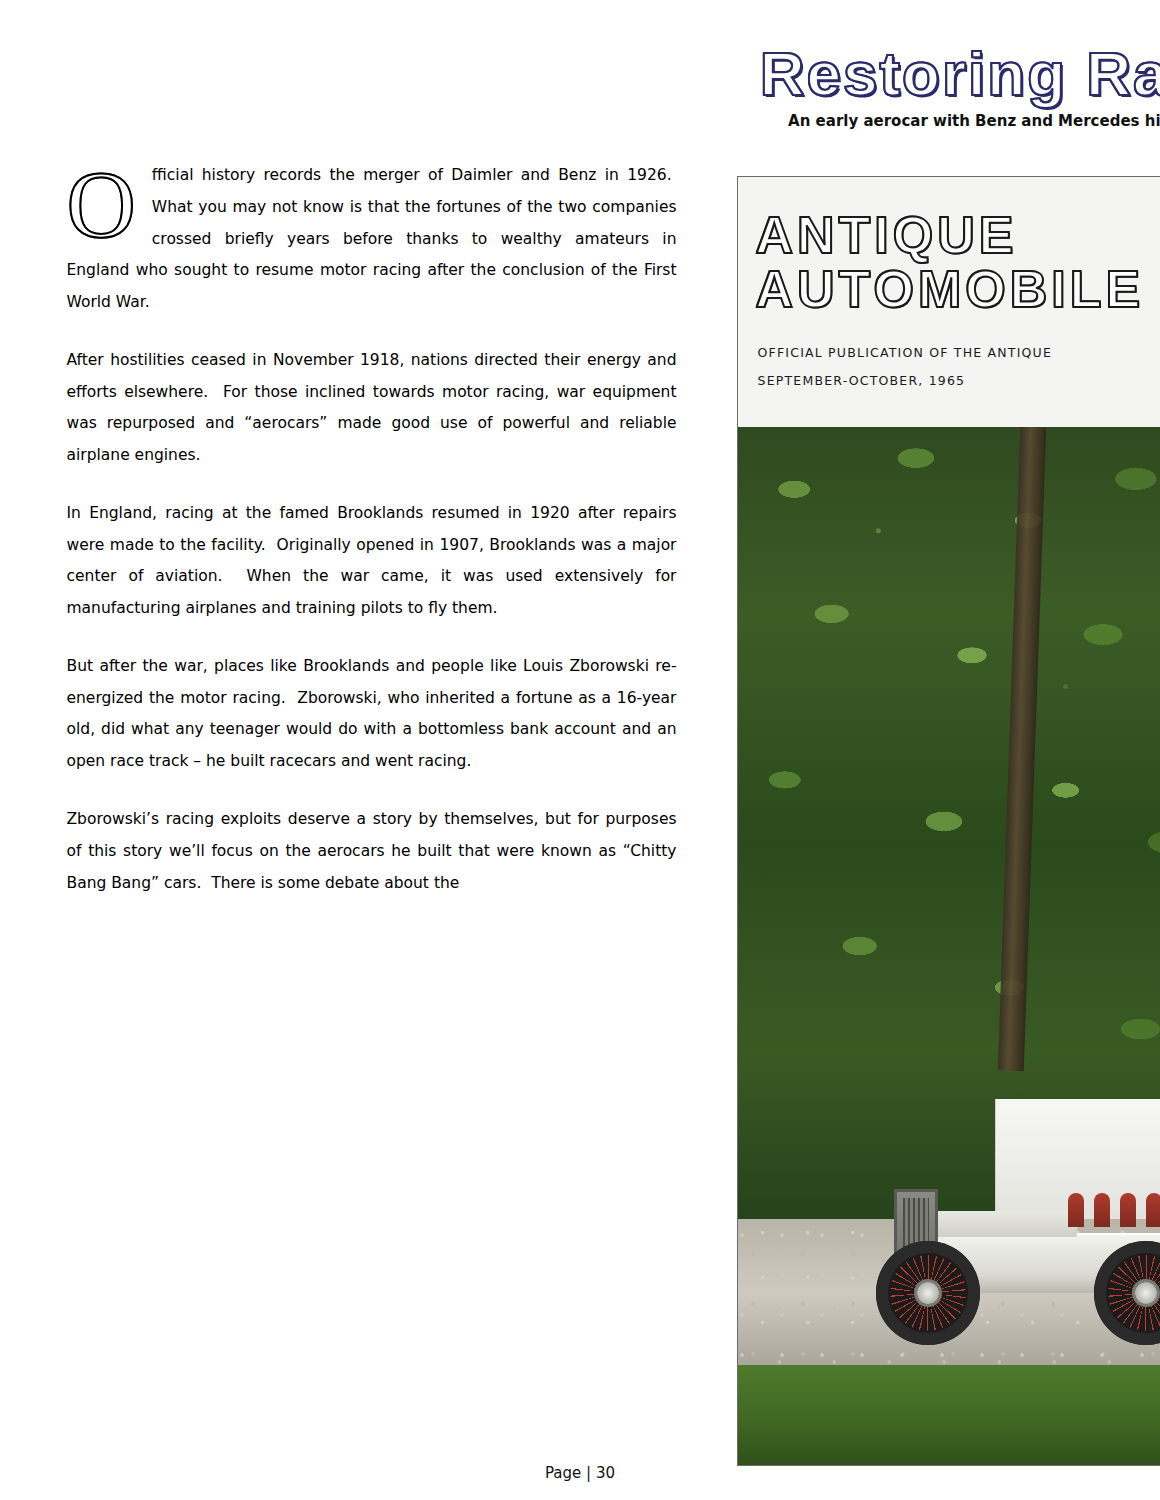Restoring Ra
An early aerocar with Benz and Mercedes his
ANTIQUEAUTOMOBILE
OFFICIAL PUBLICATION OF THE ANTIQUE
SEPTEMBER-OCTOBER, 19655
Official history records the merger of Daimler and Benz in 1926. What you may not know is that the fortunes of the two companies crossed briefly years before thanks to wealthy amateurs in England who sought to resume motor racing after the conclusion of the First World War.
After hostilities ceased in November 1918, nations directed their energy and efforts elsewhere. For those inclined towards motor racing, war equipment was repurposed and “aerocars” made good use of powerful and reliable airplane engines.
In England, racing at the famed Brooklands resumed in 1920 after repairs were made to the facility. Originally opened in 1907, Brooklands was a major center of aviation. When the war came, it was used extensively for manufacturing airplanes and training pilots to fly them.
But after the war, places like Brooklands and people like Louis Zborowski re-energized the motor racing. Zborowski, who inherited a fortune as a 16-year old, did what any teenager would do with a bottomless bank account and an open race track – he built racecars and went racing.
Zborowski’s racing exploits deserve a story by themselves, but for purposes of this story we’ll focus on the aerocars he built that were known as “Chitty Bang Bang” cars. There is some debate about the
Page | 30